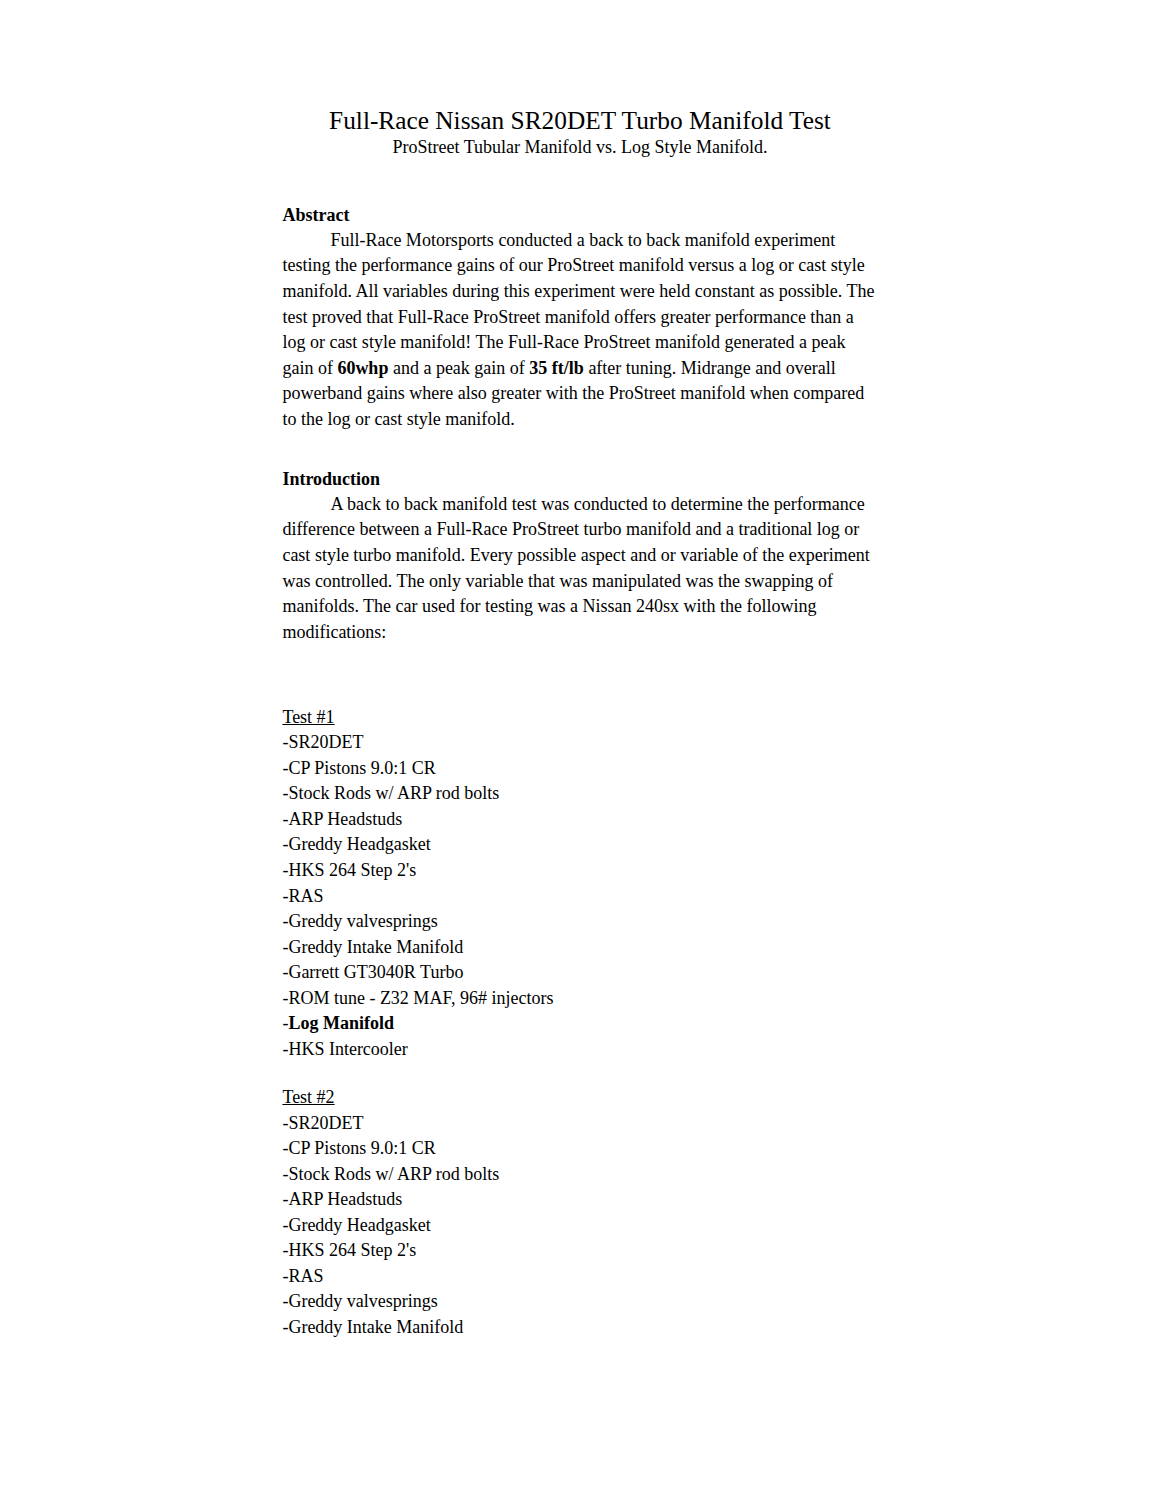Full-Race Nissan SR20DET Turbo Manifold Test
ProStreet Tubular Manifold vs. Log Style Manifold.
Abstract
Full-Race Motorsports conducted a back to back manifold experiment testing the performance gains of our ProStreet manifold versus a log or cast style manifold. All variables during this experiment were held constant as possible. The test proved that Full-Race ProStreet manifold offers greater performance than a log or cast style manifold! The Full-Race ProStreet manifold generated a peak gain of 60whp and a peak gain of 35 ft/lb after tuning. Midrange and overall powerband gains where also greater with the ProStreet manifold when compared to the log or cast style manifold.
Introduction
A back to back manifold test was conducted to determine the performance difference between a Full-Race ProStreet turbo manifold and a traditional log or cast style turbo manifold. Every possible aspect and or variable of the experiment was controlled. The only variable that was manipulated was the swapping of manifolds. The car used for testing was a Nissan 240sx with the following modifications:
Test #1
-SR20DET
-CP Pistons 9.0:1 CR
-Stock Rods w/ ARP rod bolts
-ARP Headstuds
-Greddy Headgasket
-HKS 264 Step 2's
-RAS
-Greddy valvesprings
-Greddy Intake Manifold
-Garrett GT3040R Turbo
-ROM tune - Z32 MAF, 96# injectors
-Log Manifold
-HKS Intercooler
Test #2
-SR20DET
-CP Pistons 9.0:1 CR
-Stock Rods w/ ARP rod bolts
-ARP Headstuds
-Greddy Headgasket
-HKS 264 Step 2's
-RAS
-Greddy valvesprings
-Greddy Intake Manifold